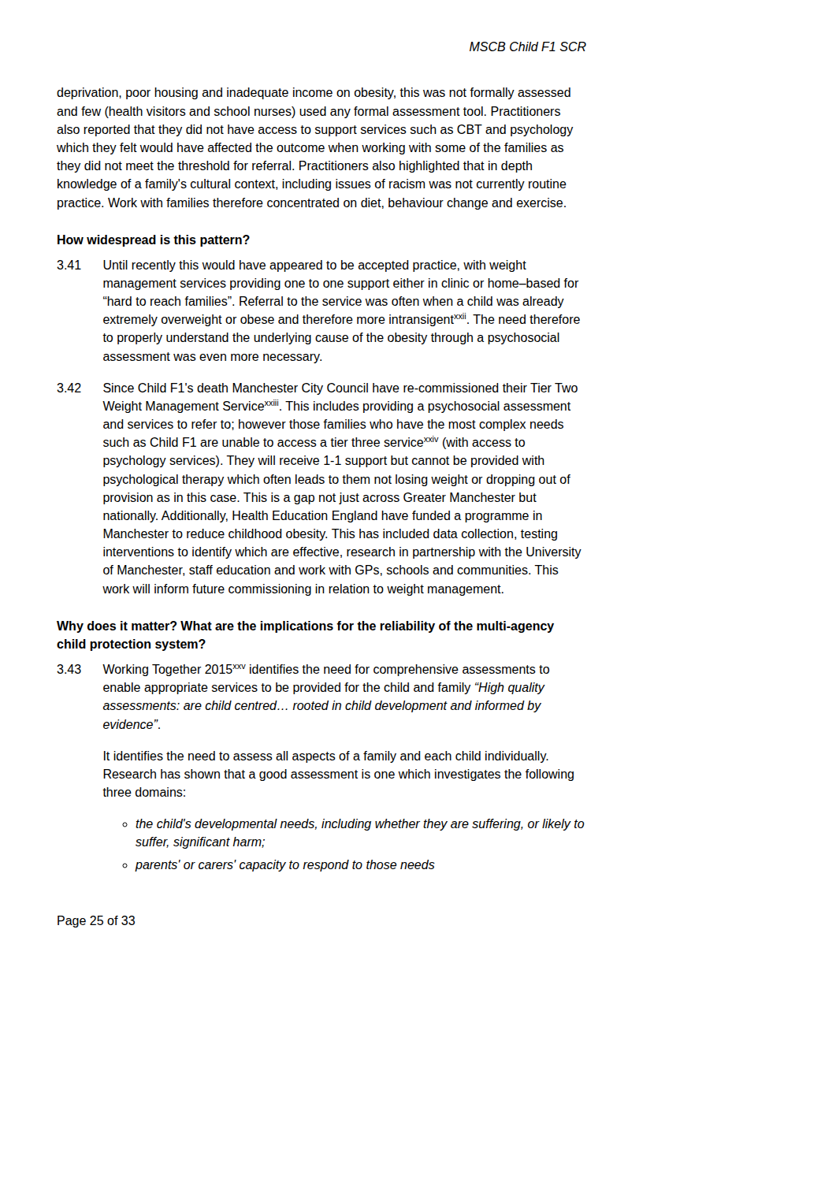MSCB Child F1 SCR
deprivation, poor housing and inadequate income on obesity, this was not formally assessed and few (health visitors and school nurses) used any formal assessment tool. Practitioners also reported that they did not have access to support services such as CBT and psychology which they felt would have affected the outcome when working with some of the families as they did not meet the threshold for referral. Practitioners also highlighted that in depth knowledge of a family's cultural context, including issues of racism was not currently routine practice. Work with families therefore concentrated on diet, behaviour change and exercise.
How widespread is this pattern?
3.41
Until recently this would have appeared to be accepted practice, with weight management services providing one to one support either in clinic or home–based for “hard to reach families”. Referral to the service was often when a child was already extremely overweight or obese and therefore more intransigentxxii. The need therefore to properly understand the underlying cause of the obesity through a psychosocial assessment was even more necessary.
3.42
Since Child F1's death Manchester City Council have re-commissioned their Tier Two Weight Management Servicexxiii. This includes providing a psychosocial assessment and services to refer to; however those families who have the most complex needs such as Child F1 are unable to access a tier three servicexxiv (with access to psychology services). They will receive 1-1 support but cannot be provided with psychological therapy which often leads to them not losing weight or dropping out of provision as in this case. This is a gap not just across Greater Manchester but nationally. Additionally, Health Education England have funded a programme in Manchester to reduce childhood obesity. This has included data collection, testing interventions to identify which are effective, research in partnership with the University of Manchester, staff education and work with GPs, schools and communities. This work will inform future commissioning in relation to weight management.
Why does it matter? What are the implications for the reliability of the multi-agency child protection system?
3.43
Working Together 2015xxv identifies the need for comprehensive assessments to enable appropriate services to be provided for the child and family “High quality assessments: are child centred… rooted in child development and informed by evidence”.
It identifies the need to assess all aspects of a family and each child individually. Research has shown that a good assessment is one which investigates the following three domains:
the child's developmental needs, including whether they are suffering, or likely to suffer, significant harm;
parents' or carers' capacity to respond to those needs
Page 25 of 33